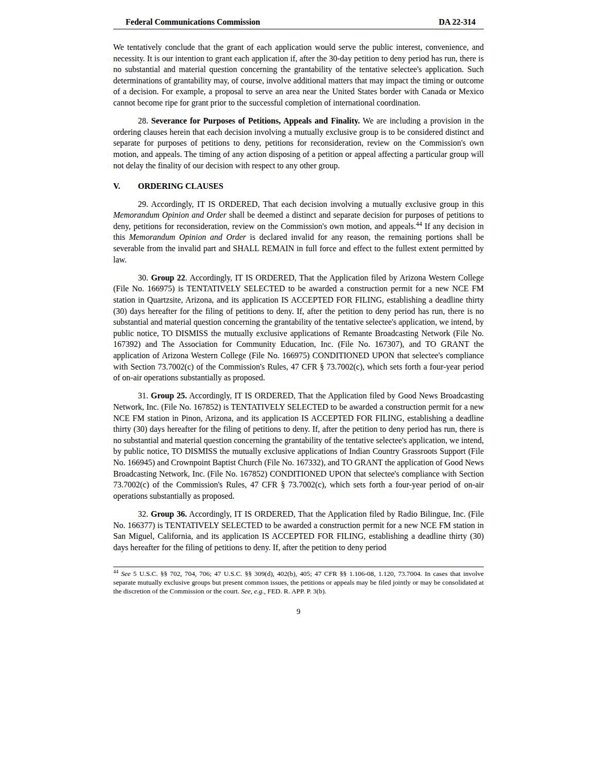Federal Communications Commission DA 22-314
We tentatively conclude that the grant of each application would serve the public interest, convenience, and necessity. It is our intention to grant each application if, after the 30-day petition to deny period has run, there is no substantial and material question concerning the grantability of the tentative selectee's application. Such determinations of grantability may, of course, involve additional matters that may impact the timing or outcome of a decision. For example, a proposal to serve an area near the United States border with Canada or Mexico cannot become ripe for grant prior to the successful completion of international coordination.
28. Severance for Purposes of Petitions, Appeals and Finality. We are including a provision in the ordering clauses herein that each decision involving a mutually exclusive group is to be considered distinct and separate for purposes of petitions to deny, petitions for reconsideration, review on the Commission's own motion, and appeals. The timing of any action disposing of a petition or appeal affecting a particular group will not delay the finality of our decision with respect to any other group.
V. ORDERING CLAUSES
29. Accordingly, IT IS ORDERED, That each decision involving a mutually exclusive group in this Memorandum Opinion and Order shall be deemed a distinct and separate decision for purposes of petitions to deny, petitions for reconsideration, review on the Commission's own motion, and appeals.44 If any decision in this Memorandum Opinion and Order is declared invalid for any reason, the remaining portions shall be severable from the invalid part and SHALL REMAIN in full force and effect to the fullest extent permitted by law.
30. Group 22. Accordingly, IT IS ORDERED, That the Application filed by Arizona Western College (File No. 166975) is TENTATIVELY SELECTED to be awarded a construction permit for a new NCE FM station in Quartzsite, Arizona, and its application IS ACCEPTED FOR FILING, establishing a deadline thirty (30) days hereafter for the filing of petitions to deny. If, after the petition to deny period has run, there is no substantial and material question concerning the grantability of the tentative selectee's application, we intend, by public notice, TO DISMISS the mutually exclusive applications of Remante Broadcasting Network (File No. 167392) and The Association for Community Education, Inc. (File No. 167307), and TO GRANT the application of Arizona Western College (File No. 166975) CONDITIONED UPON that selectee's compliance with Section 73.7002(c) of the Commission's Rules, 47 CFR § 73.7002(c), which sets forth a four-year period of on-air operations substantially as proposed.
31. Group 25. Accordingly, IT IS ORDERED, That the Application filed by Good News Broadcasting Network, Inc. (File No. 167852) is TENTATIVELY SELECTED to be awarded a construction permit for a new NCE FM station in Pinon, Arizona, and its application IS ACCEPTED FOR FILING, establishing a deadline thirty (30) days hereafter for the filing of petitions to deny. If, after the petition to deny period has run, there is no substantial and material question concerning the grantability of the tentative selectee's application, we intend, by public notice, TO DISMISS the mutually exclusive applications of Indian Country Grassroots Support (File No. 166945) and Crownpoint Baptist Church (File No. 167332), and TO GRANT the application of Good News Broadcasting Network, Inc. (File No. 167852) CONDITIONED UPON that selectee's compliance with Section 73.7002(c) of the Commission's Rules, 47 CFR § 73.7002(c), which sets forth a four-year period of on-air operations substantially as proposed.
32. Group 36. Accordingly, IT IS ORDERED, That the Application filed by Radio Bilingue, Inc. (File No. 166377) is TENTATIVELY SELECTED to be awarded a construction permit for a new NCE FM station in San Miguel, California, and its application IS ACCEPTED FOR FILING, establishing a deadline thirty (30) days hereafter for the filing of petitions to deny. If, after the petition to deny period
44 See 5 U.S.C. §§ 702, 704, 706; 47 U.S.C. §§ 309(d), 402(b), 405; 47 CFR §§ 1.106-08, 1.120, 73.7004. In cases that involve separate mutually exclusive groups but present common issues, the petitions or appeals may be filed jointly or may be consolidated at the discretion of the Commission or the court. See, e.g., FED. R. APP. P. 3(b).
9